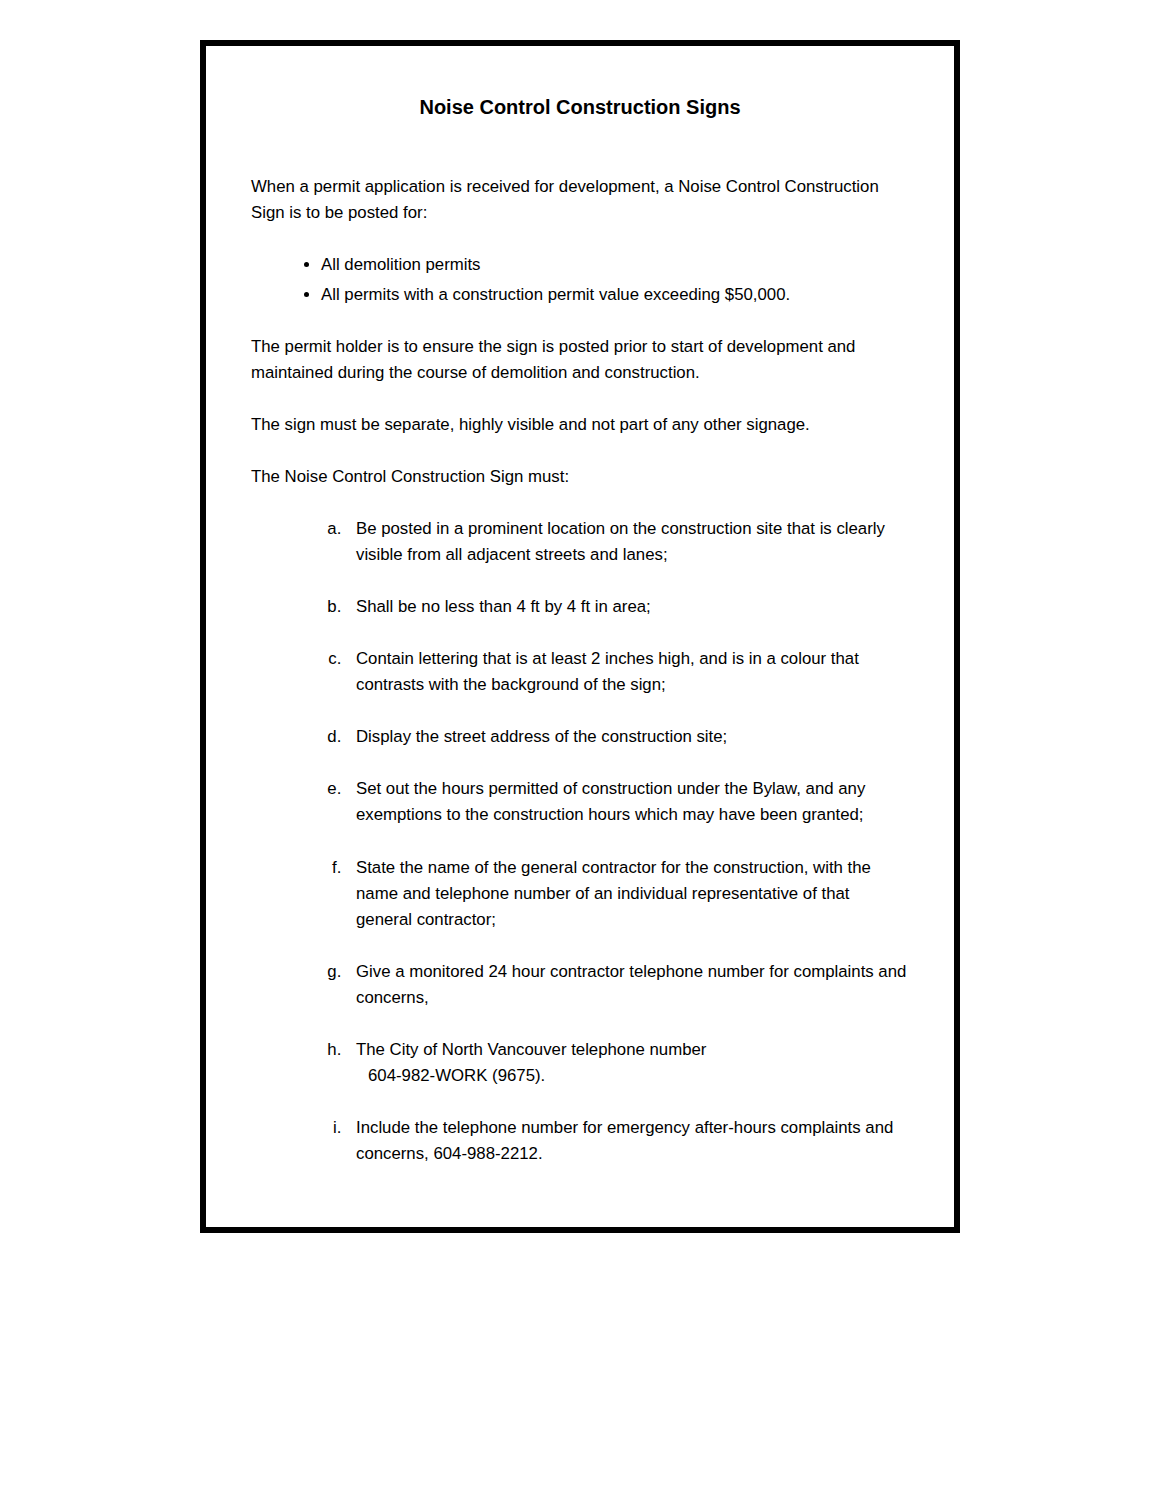Noise Control Construction Signs
When a permit application is received for development, a Noise Control Construction Sign is to be posted for:
All demolition permits
All permits with a construction permit value exceeding $50,000.
The permit holder is to ensure the sign is posted prior to start of development and maintained during the course of demolition and construction.
The sign must be separate, highly visible and not part of any other signage.
The Noise Control Construction Sign must:
Be posted in a prominent location on the construction site that is clearly visible from all adjacent streets and lanes;
Shall be no less than 4 ft by 4 ft in area;
Contain lettering that is at least 2 inches high, and is in a colour that contrasts with the background of the sign;
Display the street address of the construction site;
Set out the hours permitted of construction under the Bylaw, and any exemptions to the construction hours which may have been granted;
State the name of the general contractor for the construction, with the name and telephone number of an individual representative of that general contractor;
Give a monitored 24 hour contractor telephone number for complaints and concerns,
The City of North Vancouver telephone number604-982-WORK (9675).
Include the telephone number for emergency after-hours complaints and concerns, 604-988-2212.